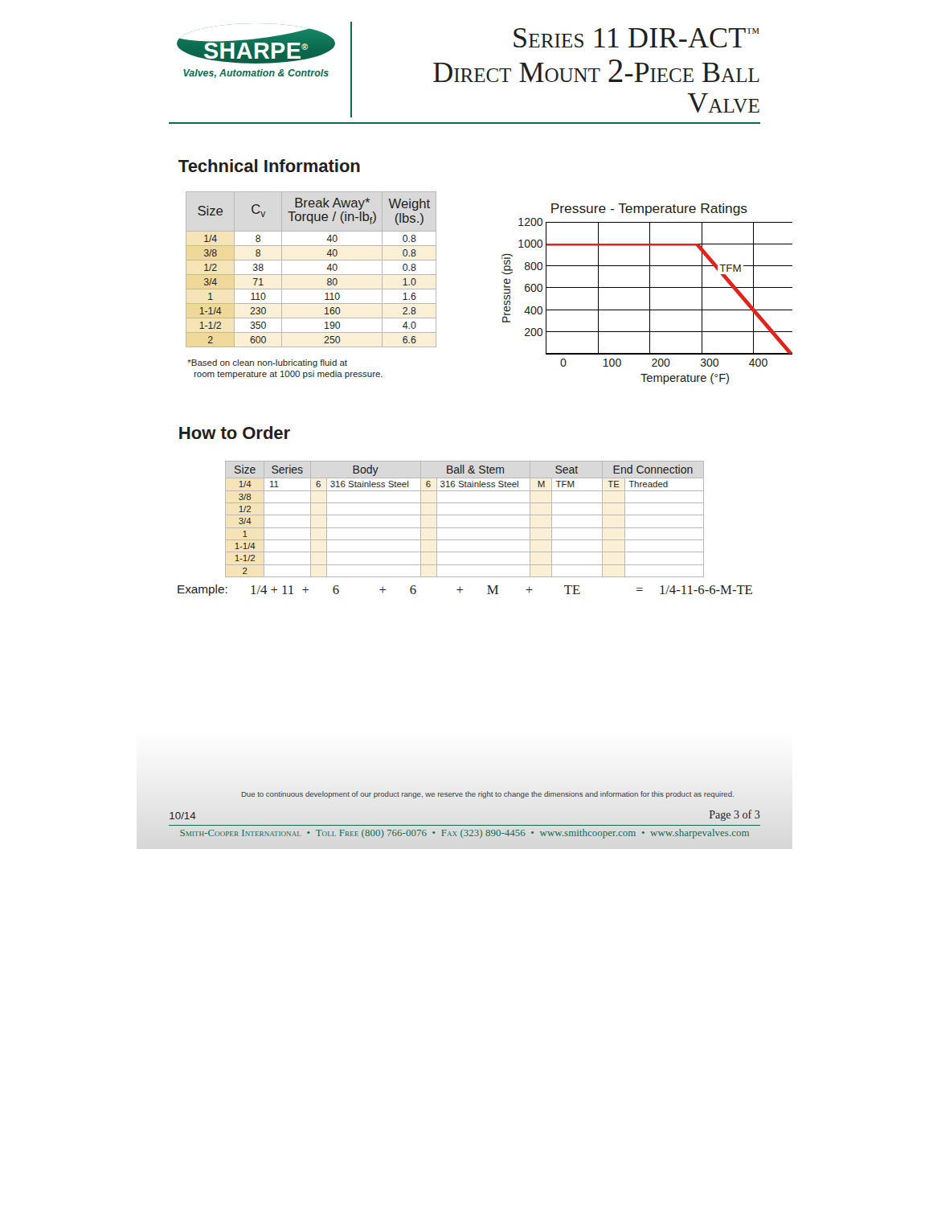SHARPE®
Valves, Automation & Controls
Series 11 DIR-ACT™
Direct Mount 2-Piece Ball Valve
Technical Information
| Size | C v | Break Away* Torque / (in-lb f ) | Weight (lbs.) |
| --- | --- | --- | --- |
| 1/4 | 8 | 40 | 0.8 |
| 3/8 | 8 | 40 | 0.8 |
| 1/2 | 38 | 40 | 0.8 |
| 3/4 | 71 | 80 | 1.0 |
| 1 | 110 | 110 | 1.6 |
| 1-1/4 | 230 | 160 | 2.8 |
| 1-1/2 | 350 | 190 | 4.0 |
| 2 | 600 | 250 | 6.6 |
*Based on clean non-lubricating fluid at room temperature at 1000 psi media pressure.
Pressure - Temperature Ratings
Pressure (psi)
1200 1000 800 600 400 200
TFM
0 100 200 300 400 500
Temperature (°F)
How to Order
| Size | Series | Body | Ball & Stem | Seat | End Connection |
| --- | --- | --- | --- | --- | --- |
| 1/4 | 11 | 6 | 316 Stainless Steel | 6 | 316 Stainless Steel | M | TFM | TE | Threaded |
| 3/8 | | | | | | | | | |
| 1/2 | | | | | | | | | |
| 3/4 | | | | | | | | | |
| 1 | | | | | | | | | |
| 1-1/4 | | | | | | | | | |
| 1-1/2 | | | | | | | | | |
| 2 | | | | | | | | | |
Example: 1/4 + 11 + 6 + 6 + M + TE = 1/4-11-6-6-M-TE
Due to continuous development of our product range, we reserve the right to change the dimensions and information for this product as required.
10/14
Page 3 of 3
Smith-Cooper International • Toll Free (800) 766-0076 • Fax (323) 890-4456 • www.smithcooper.com • www.sharpevalves.com